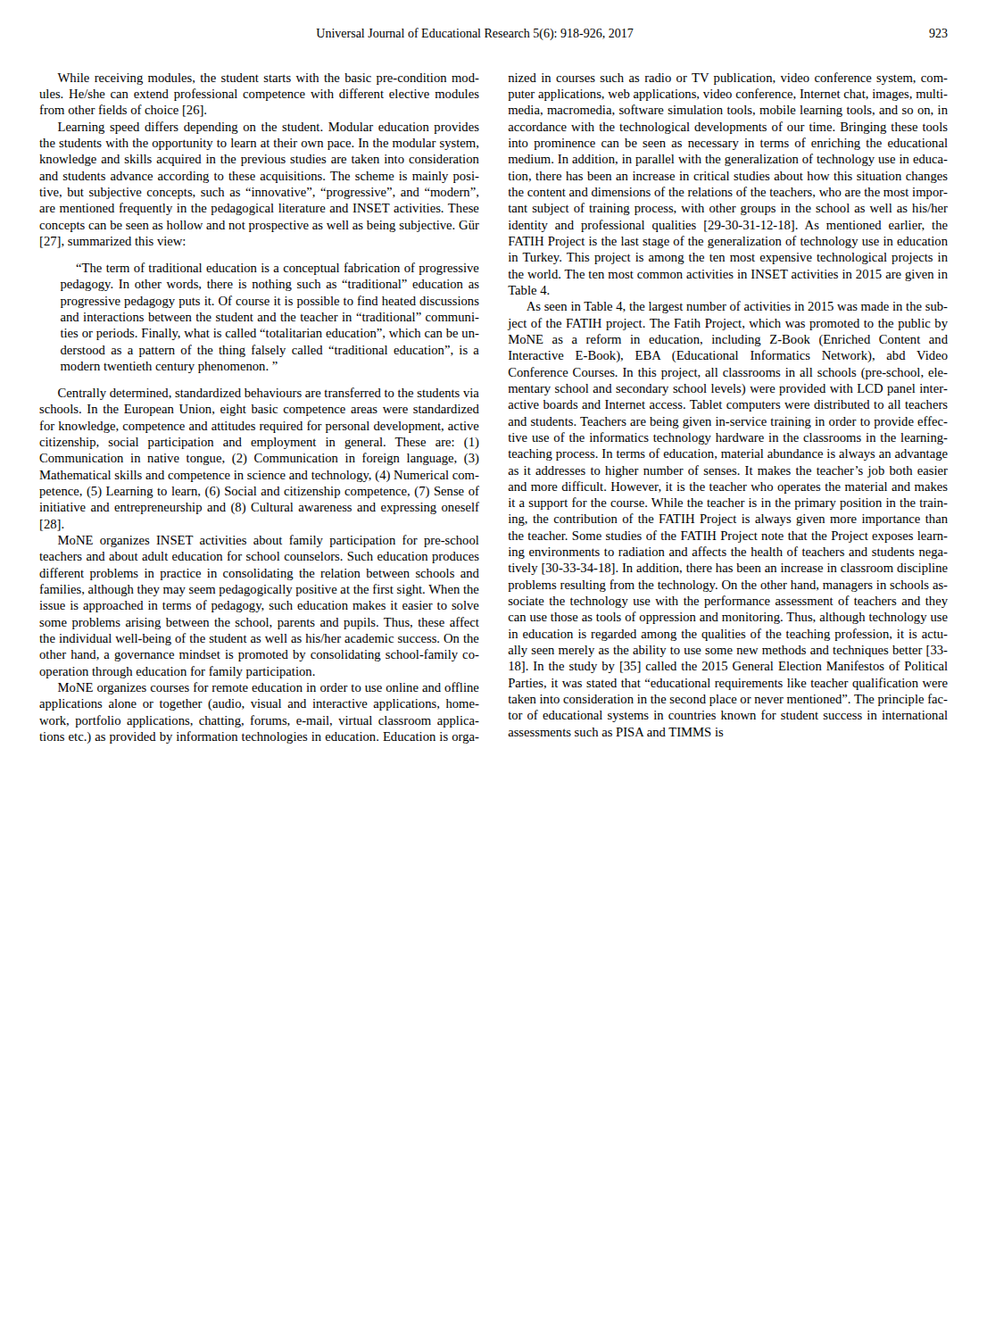Universal Journal of Educational Research 5(6): 918-926, 2017
923
While receiving modules, the student starts with the basic pre-condition modules. He/she can extend professional competence with different elective modules from other fields of choice [26].
Learning speed differs depending on the student. Modular education provides the students with the opportunity to learn at their own pace. In the modular system, knowledge and skills acquired in the previous studies are taken into consideration and students advance according to these acquisitions. The scheme is mainly positive, but subjective concepts, such as “innovative”, “progressive”, and “modern”, are mentioned frequently in the pedagogical literature and INSET activities. These concepts can be seen as hollow and not prospective as well as being subjective. Gür [27], summarized this view:
“The term of traditional education is a conceptual fabrication of progressive pedagogy. In other words, there is nothing such as “traditional” education as progressive pedagogy puts it. Of course it is possible to find heated discussions and interactions between the student and the teacher in “traditional” communities or periods. Finally, what is called “totalitarian education”, which can be understood as a pattern of the thing falsely called “traditional education”, is a modern twentieth century phenomenon. ”
Centrally determined, standardized behaviours are transferred to the students via schools. In the European Union, eight basic competence areas were standardized for knowledge, competence and attitudes required for personal development, active citizenship, social participation and employment in general. These are: (1) Communication in native tongue, (2) Communication in foreign language, (3) Mathematical skills and competence in science and technology, (4) Numerical competence, (5) Learning to learn, (6) Social and citizenship competence, (7) Sense of initiative and entrepreneurship and (8) Cultural awareness and expressing oneself [28].
MoNE organizes INSET activities about family participation for pre-school teachers and about adult education for school counselors. Such education produces different problems in practice in consolidating the relation between schools and families, although they may seem pedagogically positive at the first sight. When the issue is approached in terms of pedagogy, such education makes it easier to solve some problems arising between the school, parents and pupils. Thus, these affect the individual well-being of the student as well as his/her academic success. On the other hand, a governance mindset is promoted by consolidating school-family cooperation through education for family participation.
MoNE organizes courses for remote education in order to use online and offline applications alone or together (audio, visual and interactive applications, homework, portfolio applications, chatting, forums, e-mail, virtual classroom applications etc.) as provided by information technologies in education. Education is organized in courses such as radio or TV publication, video conference system, computer applications, web applications, video conference, Internet chat, images, multimedia, macromedia, software simulation tools, mobile learning tools, and so on, in accordance with the technological developments of our time. Bringing these tools into prominence can be seen as necessary in terms of enriching the educational medium. In addition, in parallel with the generalization of technology use in education, there has been an increase in critical studies about how this situation changes the content and dimensions of the relations of the teachers, who are the most important subject of training process, with other groups in the school as well as his/her identity and professional qualities [29-30-31-12-18]. As mentioned earlier, the FATIH Project is the last stage of the generalization of technology use in education in Turkey. This project is among the ten most expensive technological projects in the world. The ten most common activities in INSET activities in 2015 are given in Table 4.
As seen in Table 4, the largest number of activities in 2015 was made in the subject of the FATIH project. The Fatih Project, which was promoted to the public by MoNE as a reform in education, including Z-Book (Enriched Content and Interactive E-Book), EBA (Educational Informatics Network), abd Video Conference Courses. In this project, all classrooms in all schools (pre-school, elementary school and secondary school levels) were provided with LCD panel interactive boards and Internet access. Tablet computers were distributed to all teachers and students. Teachers are being given in-service training in order to provide effective use of the informatics technology hardware in the classrooms in the learning-teaching process. In terms of education, material abundance is always an advantage as it addresses to higher number of senses. It makes the teacher’s job both easier and more difficult. However, it is the teacher who operates the material and makes it a support for the course. While the teacher is in the primary position in the training, the contribution of the FATIH Project is always given more importance than the teacher. Some studies of the FATIH Project note that the Project exposes learning environments to radiation and affects the health of teachers and students negatively [30-33-34-18]. In addition, there has been an increase in classroom discipline problems resulting from the technology. On the other hand, managers in schools associate the technology use with the performance assessment of teachers and they can use those as tools of oppression and monitoring. Thus, although technology use in education is regarded among the qualities of the teaching profession, it is actually seen merely as the ability to use some new methods and techniques better [33-18]. In the study by [35] called the 2015 General Election Manifestos of Political Parties, it was stated that “educational requirements like teacher qualification were taken into consideration in the second place or never mentioned”. The principle factor of educational systems in countries known for student success in international assessments such as PISA and TIMMS is